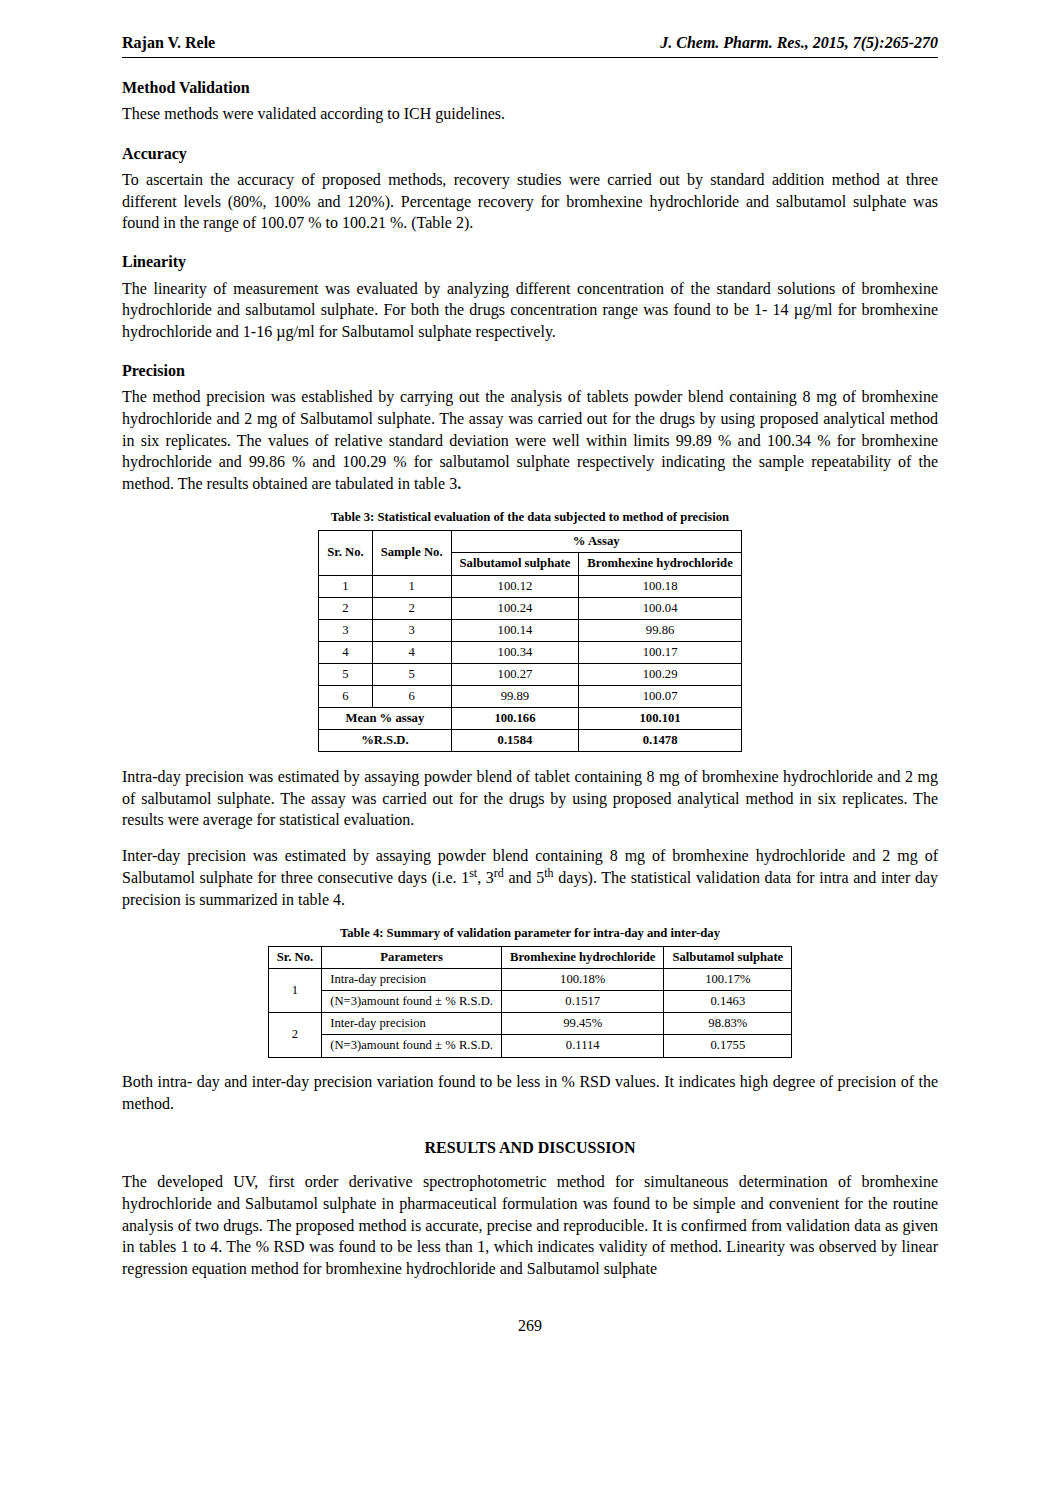Rajan V. Rele J. Chem. Pharm. Res., 2015, 7(5):265-270
Method Validation
These methods were validated according to ICH guidelines.
Accuracy
To ascertain the accuracy of proposed methods, recovery studies were carried out by standard addition method at three different levels (80%, 100% and 120%). Percentage recovery for bromhexine hydrochloride and salbutamol sulphate was found in the range of 100.07 % to 100.21 %. (Table 2).
Linearity
The linearity of measurement was evaluated by analyzing different concentration of the standard solutions of bromhexine hydrochloride and salbutamol sulphate. For both the drugs concentration range was found to be 1- 14 µg/ml for bromhexine hydrochloride and 1-16 µg/ml for Salbutamol sulphate respectively.
Precision
The method precision was established by carrying out the analysis of tablets powder blend containing 8 mg of bromhexine hydrochloride and 2 mg of Salbutamol sulphate. The assay was carried out for the drugs by using proposed analytical method in six replicates. The values of relative standard deviation were well within limits 99.89 % and 100.34 % for bromhexine hydrochloride and 99.86 % and 100.29 % for salbutamol sulphate respectively indicating the sample repeatability of the method. The results obtained are tabulated in table 3.
Table 3: Statistical evaluation of the data subjected to method of precision
| Sr. No. | Sample No. | % Assay |
| --- | --- | --- |
| Salbutamol sulphate | Bromhexine hydrochloride |
| 1 | 1 | 100.12 | 100.18 |
| 2 | 2 | 100.24 | 100.04 |
| 3 | 3 | 100.14 | 99.86 |
| 4 | 4 | 100.34 | 100.17 |
| 5 | 5 | 100.27 | 100.29 |
| 6 | 6 | 99.89 | 100.07 |
| Mean % assay | 100.166 | 100.101 |
| %R.S.D. | 0.1584 | 0.1478 |
Intra-day precision was estimated by assaying powder blend of tablet containing 8 mg of bromhexine hydrochloride and 2 mg of salbutamol sulphate. The assay was carried out for the drugs by using proposed analytical method in six replicates. The results were average for statistical evaluation.
Inter-day precision was estimated by assaying powder blend containing 8 mg of bromhexine hydrochloride and 2 mg of Salbutamol sulphate for three consecutive days (i.e. 1st, 3rd and 5th days). The statistical validation data for intra and inter day precision is summarized in table 4.
Table 4: Summary of validation parameter for intra-day and inter-day
| Sr. No. | Parameters | Bromhexine hydrochloride | Salbutamol sulphate |
| --- | --- | --- | --- |
| 1 | Intra-day precision | 100.18% | 100.17% |
| (N=3)amount found ± % R.S.D. | 0.1517 | 0.1463 |
| 2 | Inter-day precision | 99.45% | 98.83% |
| (N=3)amount found ± % R.S.D. | 0.1114 | 0.1755 |
Both intra- day and inter-day precision variation found to be less in % RSD values. It indicates high degree of precision of the method.
RESULTS AND DISCUSSION
The developed UV, first order derivative spectrophotometric method for simultaneous determination of bromhexine hydrochloride and Salbutamol sulphate in pharmaceutical formulation was found to be simple and convenient for the routine analysis of two drugs. The proposed method is accurate, precise and reproducible. It is confirmed from validation data as given in tables 1 to 4. The % RSD was found to be less than 1, which indicates validity of method. Linearity was observed by linear regression equation method for bromhexine hydrochloride and Salbutamol sulphate
269